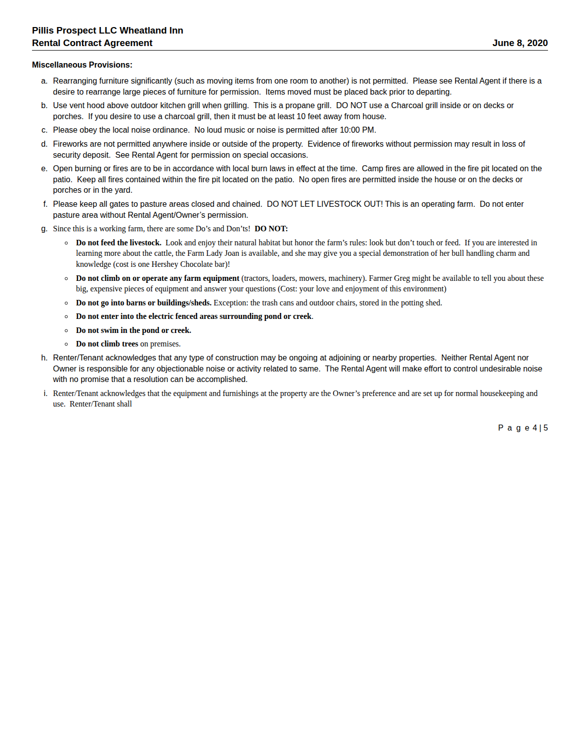Pillis Prospect LLC Wheatland Inn
Rental Contract Agreement
June 8, 2020
Miscellaneous Provisions:
Rearranging furniture significantly (such as moving items from one room to another) is not permitted. Please see Rental Agent if there is a desire to rearrange large pieces of furniture for permission. Items moved must be placed back prior to departing.
Use vent hood above outdoor kitchen grill when grilling. This is a propane grill. DO NOT use a Charcoal grill inside or on decks or porches. If you desire to use a charcoal grill, then it must be at least 10 feet away from house.
Please obey the local noise ordinance. No loud music or noise is permitted after 10:00 PM.
Fireworks are not permitted anywhere inside or outside of the property. Evidence of fireworks without permission may result in loss of security deposit. See Rental Agent for permission on special occasions.
Open burning or fires are to be in accordance with local burn laws in effect at the time. Camp fires are allowed in the fire pit located on the patio. Keep all fires contained within the fire pit located on the patio. No open fires are permitted inside the house or on the decks or porches or in the yard.
Please keep all gates to pasture areas closed and chained. DO NOT LET LIVESTOCK OUT! This is an operating farm. Do not enter pasture area without Rental Agent/Owner’s permission.
Since this is a working farm, there are some Do’s and Don’ts! DO NOT:
Do not feed the livestock. Look and enjoy their natural habitat but honor the farm’s rules: look but don’t touch or feed. If you are interested in learning more about the cattle, the Farm Lady Joan is available, and she may give you a special demonstration of her bull handling charm and knowledge (cost is one Hershey Chocolate bar)!
Do not climb on or operate any farm equipment (tractors, loaders, mowers, machinery). Farmer Greg might be available to tell you about these big, expensive pieces of equipment and answer your questions (Cost: your love and enjoyment of this environment)
Do not go into barns or buildings/sheds. Exception: the trash cans and outdoor chairs, stored in the potting shed.
Do not enter into the electric fenced areas surrounding pond or creek.
Do not swim in the pond or creek.
Do not climb trees on premises.
Renter/Tenant acknowledges that any type of construction may be ongoing at adjoining or nearby properties. Neither Rental Agent nor Owner is responsible for any objectionable noise or activity related to same. The Rental Agent will make effort to control undesirable noise with no promise that a resolution can be accomplished.
Renter/Tenant acknowledges that the equipment and furnishings at the property are the Owner’s preference and are set up for normal housekeeping and use. Renter/Tenant shall
P a g e 4 | 5